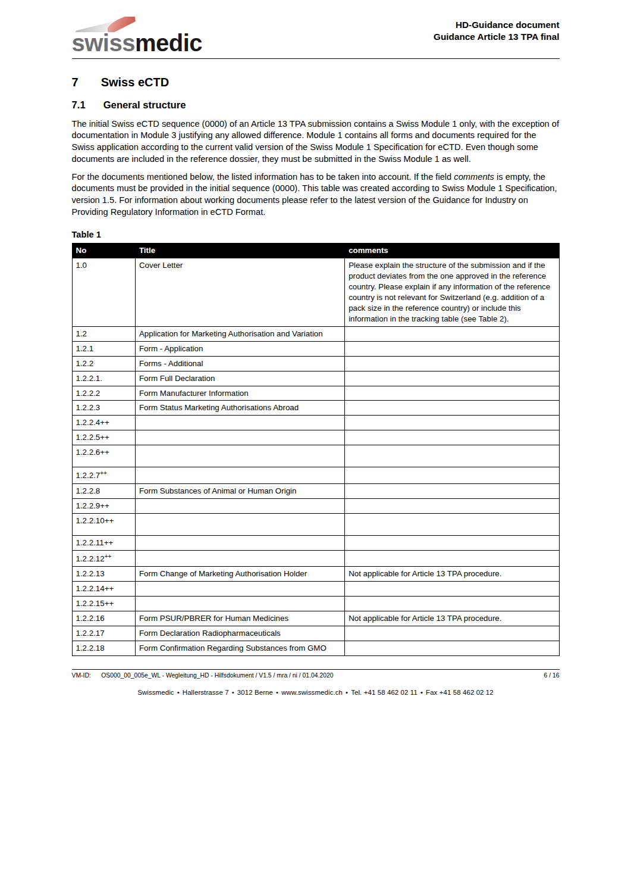swiss medic
HD-Guidance document
Guidance Article 13 TPA final
7 Swiss eCTD
7.1 General structure
The initial Swiss eCTD sequence (0000) of an Article 13 TPA submission contains a Swiss Module 1 only, with the exception of documentation in Module 3 justifying any allowed difference. Module 1 contains all forms and documents required for the Swiss application according to the current valid version of the Swiss Module 1 Specification for eCTD. Even though some documents are included in the reference dossier, they must be submitted in the Swiss Module 1 as well.
For the documents mentioned below, the listed information has to be taken into account. If the field comments is empty, the documents must be provided in the initial sequence (0000). This table was created according to Swiss Module 1 Specification, version 1.5. For information about working documents please refer to the latest version of the Guidance for Industry on Providing Regulatory Information in eCTD Format.
Table 1
| No | Title | comments |
| --- | --- | --- |
| 1.0 | Cover Letter | Please explain the structure of the submission and if the product deviates from the one approved in the reference country. Please explain if any information of the reference country is not relevant for Switzerland (e.g. addition of a pack size in the reference country) or include this information in the tracking table (see Table 2). |
| 1.2 | Application for Marketing Authorisation and Variation | |
| 1.2.1 | Form - Application | |
| 1.2.2 | Forms - Additional | |
| 1.2.2.1. | Form Full Declaration | |
| 1.2.2.2 | Form Manufacturer Information | |
| 1.2.2.3 | Form Status Marketing Authorisations Abroad | |
| 1.2.2.4++ | | |
| 1.2.2.5++ | | |
| 1.2.2.6++ | | |
| 1.2.2.7 ++ | | |
| 1.2.2.8 | Form Substances of Animal or Human Origin | |
| 1.2.2.9++ | | |
| 1.2.2.10++ | | |
| 1.2.2.11++ | | |
| 1.2.2.12 ++ | | |
| 1.2.2.13 | Form Change of Marketing Authorisation Holder | Not applicable for Article 13 TPA procedure. |
| 1.2.2.14++ | | |
| 1.2.2.15++ | | |
| 1.2.2.16 | Form PSUR/PBRER for Human Medicines | Not applicable for Article 13 TPA procedure. |
| 1.2.2.17 | Form Declaration Radiopharmaceuticals | |
| 1.2.2.18 | Form Confirmation Regarding Substances from GMO | |
VM-ID: OS000_00_005e_WL - Wegleitung_HD - Hilfsdokument / V1.5 / mra / ni / 01.04.2020
6 / 16
Swissmedic•Hallerstrasse 7•3012 Berne•www.swissmedic.ch•Tel. +41 58 462 02 11•Fax +41 58 462 02 12